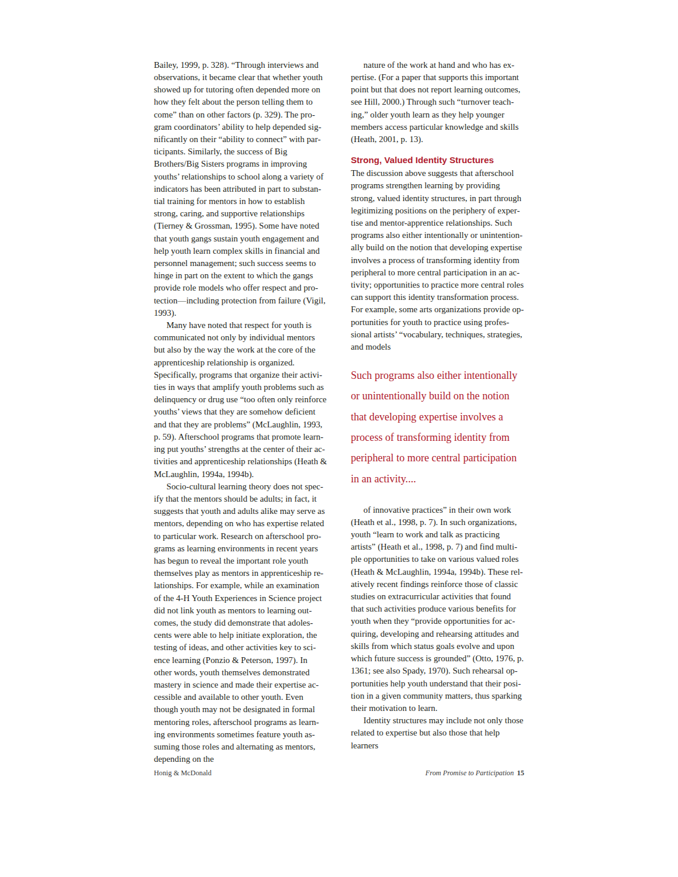Bailey, 1999, p. 328). “Through interviews and observations, it became clear that whether youth showed up for tutoring often depended more on how they felt about the person telling them to come” than on other factors (p. 329). The program coordinators’ ability to help depended significantly on their “ability to connect” with participants. Similarly, the success of Big Brothers/Big Sisters programs in improving youths’ relationships to school along a variety of indicators has been attributed in part to substantial training for mentors in how to establish strong, caring, and supportive relationships (Tierney & Grossman, 1995). Some have noted that youth gangs sustain youth engagement and help youth learn complex skills in financial and personnel management; such success seems to hinge in part on the extent to which the gangs provide role models who offer respect and protection—including protection from failure (Vigil, 1993).
Many have noted that respect for youth is communicated not only by individual mentors but also by the way the work at the core of the apprenticeship relationship is organized. Specifically, programs that organize their activities in ways that amplify youth problems such as delinquency or drug use “too often only reinforce youths’ views that they are somehow deficient and that they are problems” (McLaughlin, 1993, p. 59). Afterschool programs that promote learning put youths’ strengths at the center of their activities and apprenticeship relationships (Heath & McLaughlin, 1994a, 1994b).
Socio-cultural learning theory does not specify that the mentors should be adults; in fact, it suggests that youth and adults alike may serve as mentors, depending on who has expertise related to particular work. Research on afterschool programs as learning environments in recent years has begun to reveal the important role youth themselves play as mentors in apprenticeship relationships. For example, while an examination of the 4-H Youth Experiences in Science project did not link youth as mentors to learning outcomes, the study did demonstrate that adolescents were able to help initiate exploration, the testing of ideas, and other activities key to science learning (Ponzio & Peterson, 1997). In other words, youth themselves demonstrated mastery in science and made their expertise accessible and available to other youth. Even though youth may not be designated in formal mentoring roles, afterschool programs as learning environments sometimes feature youth assuming those roles and alternating as mentors, depending on the
nature of the work at hand and who has expertise. (For a paper that supports this important point but that does not report learning outcomes, see Hill, 2000.) Through such “turnover teaching,” older youth learn as they help younger members access particular knowledge and skills (Heath, 2001, p. 13).
Strong, Valued Identity Structures
The discussion above suggests that afterschool programs strengthen learning by providing strong, valued identity structures, in part through legitimizing positions on the periphery of expertise and mentor-apprentice relationships. Such programs also either intentionally or unintentionally build on the notion that developing expertise involves a process of transforming identity from peripheral to more central participation in an activity; opportunities to practice more central roles can support this identity transformation process. For example, some arts organizations provide opportunities for youth to practice using professional artists’ “vocabulary, techniques, strategies, and models
Such programs also either intentionally or unintentionally build on the notion that developing expertise involves a process of transforming identity from peripheral to more central participation in an activity....
of innovative practices” in their own work (Heath et al., 1998, p. 7). In such organizations, youth “learn to work and talk as practicing artists” (Heath et al., 1998, p. 7) and find multiple opportunities to take on various valued roles (Heath & McLaughlin, 1994a, 1994b). These relatively recent findings reinforce those of classic studies on extracurricular activities that found that such activities produce various benefits for youth when they “provide opportunities for acquiring, developing and rehearsing attitudes and skills from which status goals evolve and upon which future success is grounded” (Otto, 1976, p. 1361; see also Spady, 1970). Such rehearsal opportunities help youth understand that their position in a given community matters, thus sparking their motivation to learn.
Identity structures may include not only those related to expertise but also those that help learners
Honig & McDonald From Promise to Participation15